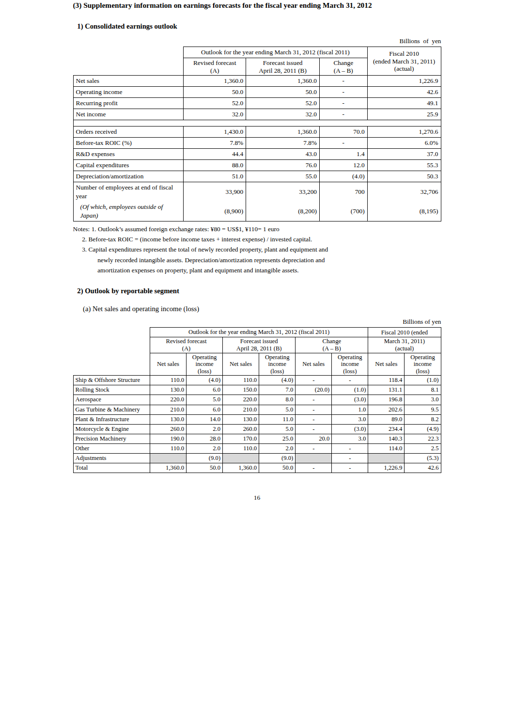(3) Supplementary information on earnings forecasts for the fiscal year ending March 31, 2012
1) Consolidated earnings outlook
Billions of yen
| | Outlook for the year ending March 31, 2012 (fiscal 2011) | Fiscal 2010 (ended March 31, 2011) (actual) |
| | Revised forecast (A) | Forecast issued April 28, 2011 (B) | Change (A – B) |
| Net sales | 1,360.0 | 1,360.0 | - | 1,226.9 |
| Operating income | 50.0 | 50.0 | - | 42.6 |
| Recurring profit | 52.0 | 52.0 | - | 49.1 |
| Net income | 32.0 | 32.0 | - | 25.9 |
| Orders received | 1,430.0 | 1,360.0 | 70.0 | 1,270.6 |
| Before-tax ROIC (%) | 7.8% | 7.8% | - | 6.0% |
| R&D expenses | 44.4 | 43.0 | 1.4 | 37.0 |
| Capital expenditures | 88.0 | 76.0 | 12.0 | 55.3 |
| Depreciation/amortization | 51.0 | 55.0 | (4.0) | 50.3 |
| Number of employees at end of fiscal year | 33,900 | 33,200 | 700 | 32,706 |
| (Of which, employees outside of Japan) | (8,900) | (8,200) | (700) | (8,195) |
Notes: 1. Outlook’s assumed foreign exchange rates: ¥80 = US$1, ¥110= 1 euro
2. Before-tax ROIC = (income before income taxes + interest expense) / invested capital.
3. Capital expenditures represent the total of newly recorded property, plant and equipment and
newly recorded intangible assets. Depreciation/amortization represents depreciation and
amortization expenses on property, plant and equipment and intangible assets.
2) Outlook by reportable segment
(a) Net sales and operating income (loss)
Billions of yen
| | Outlook for the year ending March 31, 2012 (fiscal 2011) | Fiscal 2010 (ended |
| | Revised forecast (A) | Forecast issued April 28, 2011 (B) | Change (A – B) | March 31, 2011) (actual) |
| | Net sales | Operating income (loss) | Net sales | Operating income (loss) | Net sales | Operating income (loss) | Net sales | Operating income (loss) |
| Ship & Offshore Structure | 110.0 | (4.0) | 110.0 | (4.0) | - | - | 118.4 | (1.0) |
| Rolling Stock | 130.0 | 6.0 | 150.0 | 7.0 | (20.0) | (1.0) | 131.1 | 8.1 |
| Aerospace | 220.0 | 5.0 | 220.0 | 8.0 | - | (3.0) | 196.8 | 3.0 |
| Gas Turbine & Machinery | 210.0 | 6.0 | 210.0 | 5.0 | - | 1.0 | 202.6 | 9.5 |
| Plant & Infrastructure | 130.0 | 14.0 | 130.0 | 11.0 | - | 3.0 | 89.0 | 8.2 |
| Motorcycle & Engine | 260.0 | 2.0 | 260.0 | 5.0 | - | (3.0) | 234.4 | (4.9) |
| Precision Machinery | 190.0 | 28.0 | 170.0 | 25.0 | 20.0 | 3.0 | 140.3 | 22.3 |
| Other | 110.0 | 2.0 | 110.0 | 2.0 | - | - | 114.0 | 2.5 |
| Adjustments | | (9.0) | | (9.0) | | - | | (5.3) |
| Total | 1,360.0 | 50.0 | 1,360.0 | 50.0 | - | - | 1,226.9 | 42.6 |
16